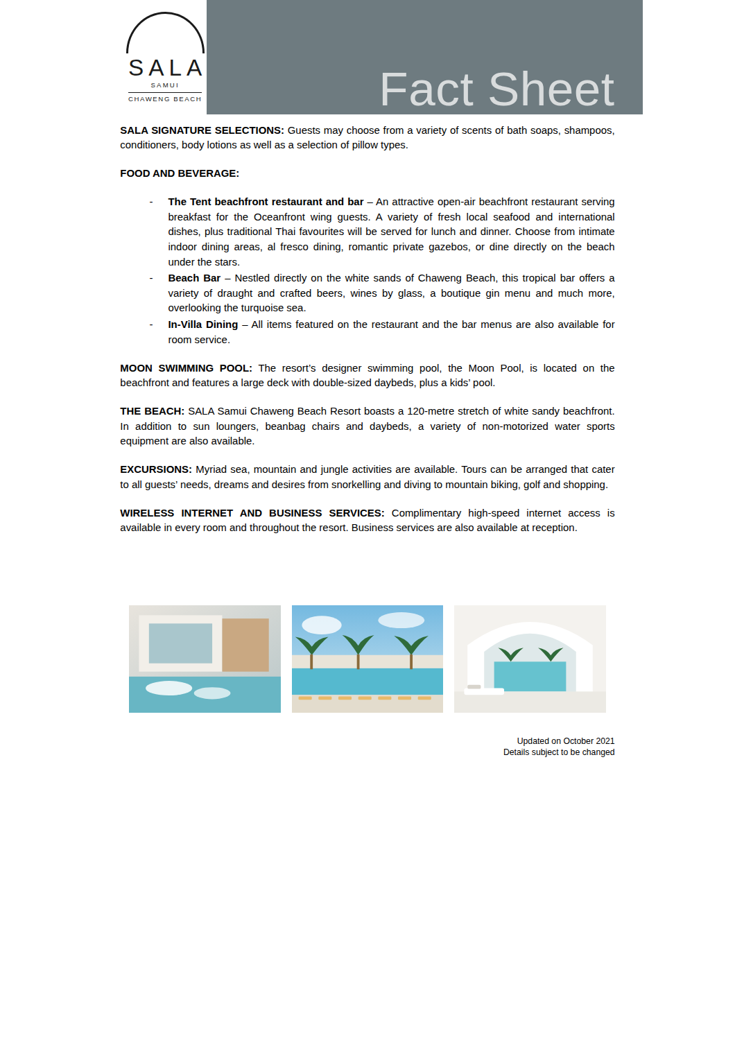Fact Sheet
SALA
SAMUI
CHAWENG BEACH
SALA SIGNATURE SELECTIONS: Guests may choose from a variety of scents of bath soaps, shampoos, conditioners, body lotions as well as a selection of pillow types.
FOOD AND BEVERAGE:
The Tent beachfront restaurant and bar – An attractive open-air beachfront restaurant serving breakfast for the Oceanfront wing guests. A variety of fresh local seafood and international dishes, plus traditional Thai favourites will be served for lunch and dinner. Choose from intimate indoor dining areas, al fresco dining, romantic private gazebos, or dine directly on the beach under the stars.
Beach Bar – Nestled directly on the white sands of Chaweng Beach, this tropical bar offers a variety of draught and crafted beers, wines by glass, a boutique gin menu and much more, overlooking the turquoise sea.
In-Villa Dining – All items featured on the restaurant and the bar menus are also available for room service.
MOON SWIMMING POOL: The resort’s designer swimming pool, the Moon Pool, is located on the beachfront and features a large deck with double-sized daybeds, plus a kids’ pool.
THE BEACH: SALA Samui Chaweng Beach Resort boasts a 120-metre stretch of white sandy beachfront. In addition to sun loungers, beanbag chairs and daybeds, a variety of non-motorized water sports equipment are also available.
EXCURSIONS: Myriad sea, mountain and jungle activities are available. Tours can be arranged that cater to all guests’ needs, dreams and desires from snorkelling and diving to mountain biking, golf and shopping.
WIRELESS INTERNET AND BUSINESS SERVICES: Complimentary high-speed internet access is available in every room and throughout the resort. Business services are also available at reception.
Updated on October 2021
Details subject to be changed